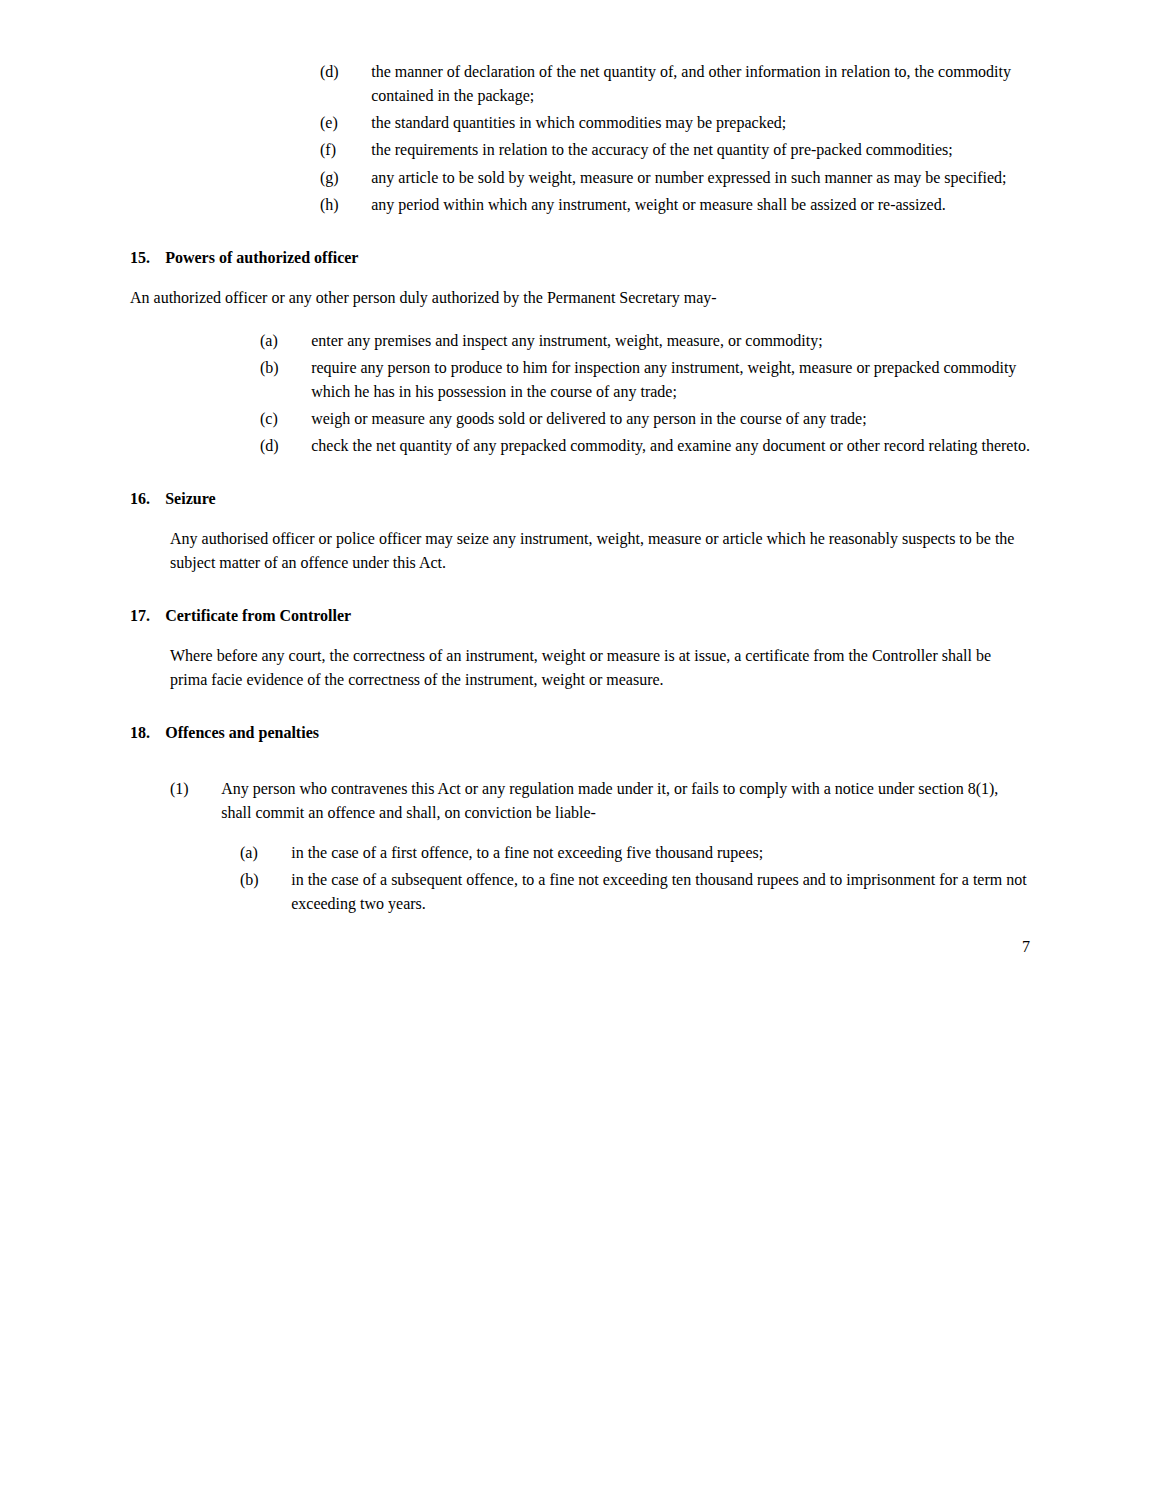(d) the manner of declaration of the net quantity of, and other information in relation to, the commodity contained in the package;
(e) the standard quantities in which commodities may be prepacked;
(f) the requirements in relation to the accuracy of the net quantity of pre-packed commodities;
(g) any article to be sold by weight, measure or number expressed in such manner as may be specified;
(h) any period within which any instrument, weight or measure shall be assized or re-assized.
15. Powers of authorized officer
An authorized officer or any other person duly authorized by the Permanent Secretary may-
(a) enter any premises and inspect any instrument, weight, measure, or commodity;
(b) require any person to produce to him for inspection any instrument, weight, measure or prepacked commodity which he has in his possession in the course of any trade;
(c) weigh or measure any goods sold or delivered to any person in the course of any trade;
(d) check the net quantity of any prepacked commodity, and examine any document or other record relating thereto.
16. Seizure
Any authorised officer or police officer may seize any instrument, weight, measure or article which he reasonably suspects to be the subject matter of an offence under this Act.
17. Certificate from Controller
Where before any court, the correctness of an instrument, weight or measure is at issue, a certificate from the Controller shall be prima facie evidence of the correctness of the instrument, weight or measure.
18. Offences and penalties
(1) Any person who contravenes this Act or any regulation made under it, or fails to comply with a notice under section 8(1), shall commit an offence and shall, on conviction be liable-
(a) in the case of a first offence, to a fine not exceeding five thousand rupees;
(b) in the case of a subsequent offence, to a fine not exceeding ten thousand rupees and to imprisonment for a term not exceeding two years.
7